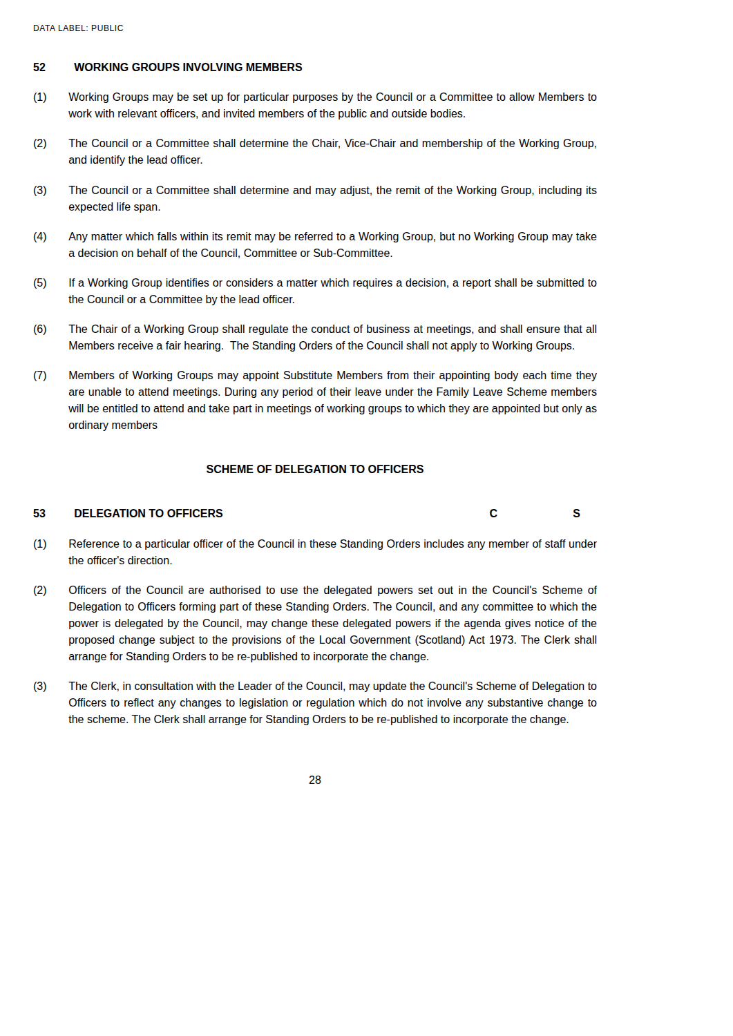DATA LABEL: PUBLIC
52 WORKING GROUPS INVOLVING MEMBERS
(1) Working Groups may be set up for particular purposes by the Council or a Committee to allow Members to work with relevant officers, and invited members of the public and outside bodies.
(2) The Council or a Committee shall determine the Chair, Vice-Chair and membership of the Working Group, and identify the lead officer.
(3) The Council or a Committee shall determine and may adjust, the remit of the Working Group, including its expected life span.
(4) Any matter which falls within its remit may be referred to a Working Group, but no Working Group may take a decision on behalf of the Council, Committee or Sub-Committee.
(5) If a Working Group identifies or considers a matter which requires a decision, a report shall be submitted to the Council or a Committee by the lead officer.
(6) The Chair of a Working Group shall regulate the conduct of business at meetings, and shall ensure that all Members receive a fair hearing. The Standing Orders of the Council shall not apply to Working Groups.
(7) Members of Working Groups may appoint Substitute Members from their appointing body each time they are unable to attend meetings. During any period of their leave under the Family Leave Scheme members will be entitled to attend and take part in meetings of working groups to which they are appointed but only as ordinary members
SCHEME OF DELEGATION TO OFFICERS
53 DELEGATION TO OFFICERS C S
(1) Reference to a particular officer of the Council in these Standing Orders includes any member of staff under the officer's direction.
(2) Officers of the Council are authorised to use the delegated powers set out in the Council's Scheme of Delegation to Officers forming part of these Standing Orders. The Council, and any committee to which the power is delegated by the Council, may change these delegated powers if the agenda gives notice of the proposed change subject to the provisions of the Local Government (Scotland) Act 1973. The Clerk shall arrange for Standing Orders to be re-published to incorporate the change.
(3) The Clerk, in consultation with the Leader of the Council, may update the Council's Scheme of Delegation to Officers to reflect any changes to legislation or regulation which do not involve any substantive change to the scheme. The Clerk shall arrange for Standing Orders to be re-published to incorporate the change.
28